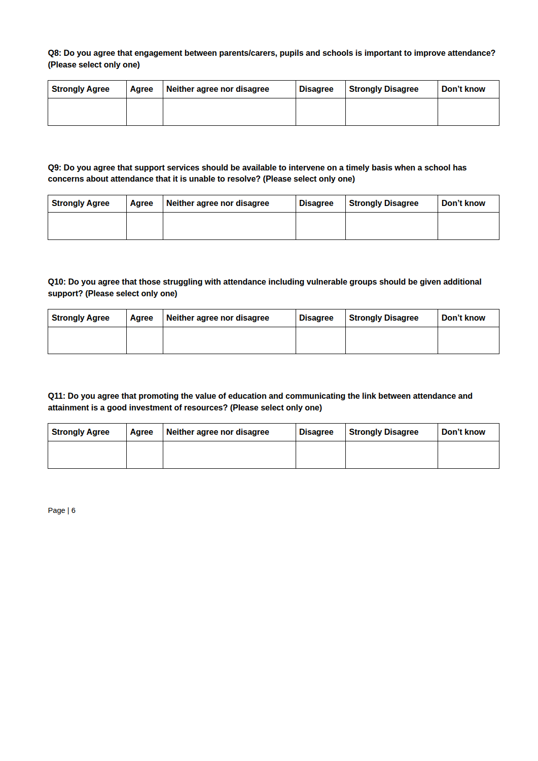Q8: Do you agree that engagement between parents/carers, pupils and schools is important to improve attendance? (Please select only one)
| Strongly Agree | Agree | Neither agree nor disagree | Disagree | Strongly Disagree | Don’t know |
| --- | --- | --- | --- | --- | --- |
Q9: Do you agree that support services should be available to intervene on a timely basis when a school has concerns about attendance that it is unable to resolve? (Please select only one)
| Strongly Agree | Agree | Neither agree nor disagree | Disagree | Strongly Disagree | Don’t know |
| --- | --- | --- | --- | --- | --- |
Q10: Do you agree that those struggling with attendance including vulnerable groups should be given additional support? (Please select only one)
| Strongly Agree | Agree | Neither agree nor disagree | Disagree | Strongly Disagree | Don’t know |
| --- | --- | --- | --- | --- | --- |
Q11: Do you agree that promoting the value of education and communicating the link between attendance and attainment is a good investment of resources? (Please select only one)
| Strongly Agree | Agree | Neither agree nor disagree | Disagree | Strongly Disagree | Don’t know |
| --- | --- | --- | --- | --- | --- |
Page | 6